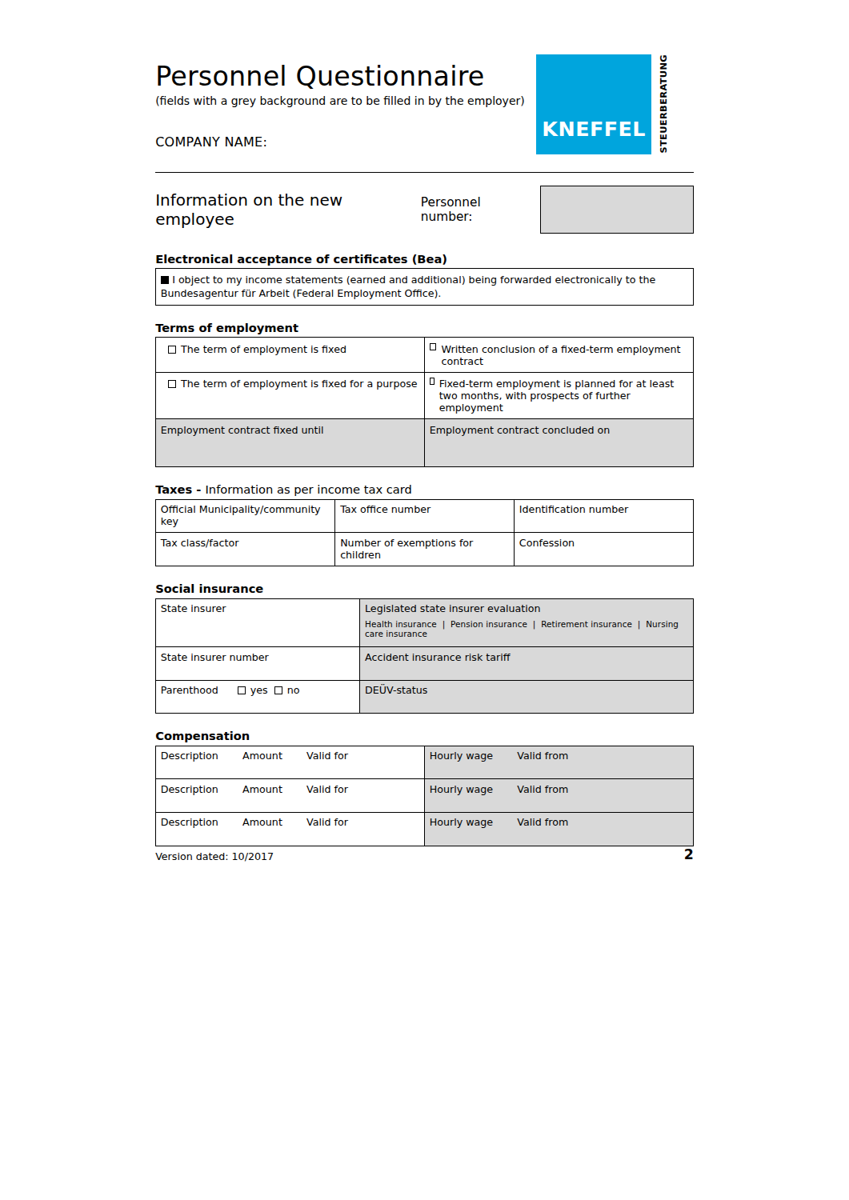Personnel Questionnaire
(fields with a grey background are to be filled in by the employer)
COMPANY NAME:
KNEFFEL
STEUERBERATUNG
Information on the new employee
Personnel number:
Electronical acceptance of certificates (Bea)
I object to my income statements (earned and additional) being forwarded electronically to the Bundesagentur für Arbeit (Federal Employment Office).
Terms of employment
| The term of employment is fixed | Written conclusion of a fixed-term employment contract |
| The term of employment is fixed for a purpose | Fixed-term employment is planned for at least two months, with prospects of further employment |
| Employment contract fixed until | Employment contract concluded on |
Taxes - Information as per income tax card
| Official Municipality/community key | Tax office number | Identification number |
| Tax class/factor | Number of exemptions for children | Confession |
Social insurance
| State insurer | Legislated state insurer evaluation Health insurance / Pension insurance / Retirement insurance / Nursing care insurance |
| State insurer number | Accident insurance risk tariff |
| Parenthood yes no | DEÜV-status |
Compensation
| Description Amount Valid for | Hourly wage Valid from |
| Description Amount Valid for | Hourly wage Valid from |
| Description Amount Valid for | Hourly wage Valid from |
Version dated: 10/2017
2